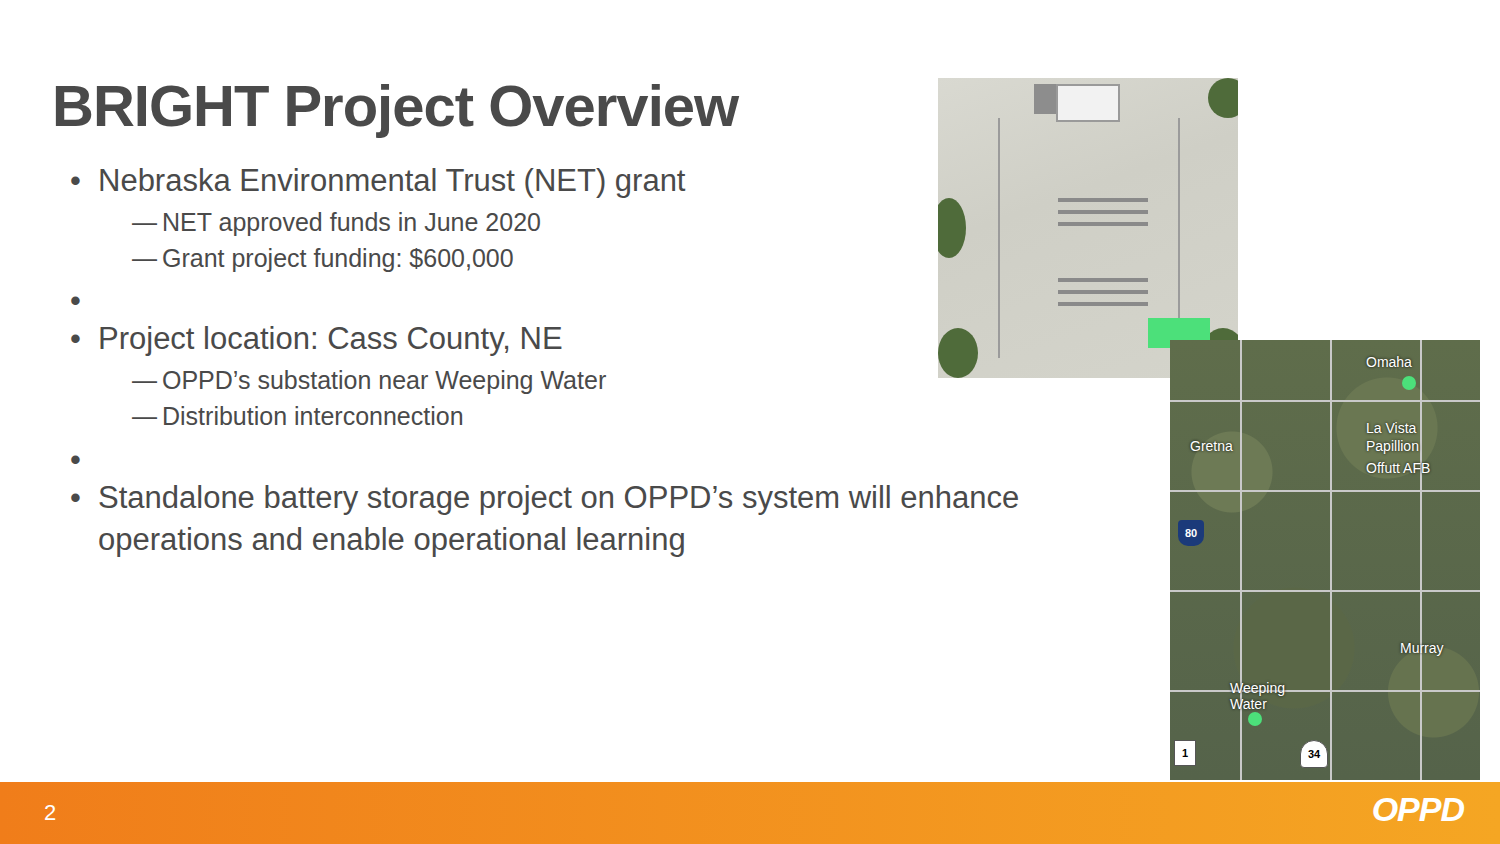BRIGHT Project Overview
Nebraska Environmental Trust (NET) grant
NET approved funds in June 2020
Grant project funding: $600,000
Project location: Cass County, NE
OPPD’s substation near Weeping Water
Distribution interconnection
Standalone battery storage project on OPPD’s system will enhance operations and enable operational learning
80
34
1
Omaha
La Vista
Papillion
Gretna
Offutt AFB
Murray
Weeping
Water
2
OPPD